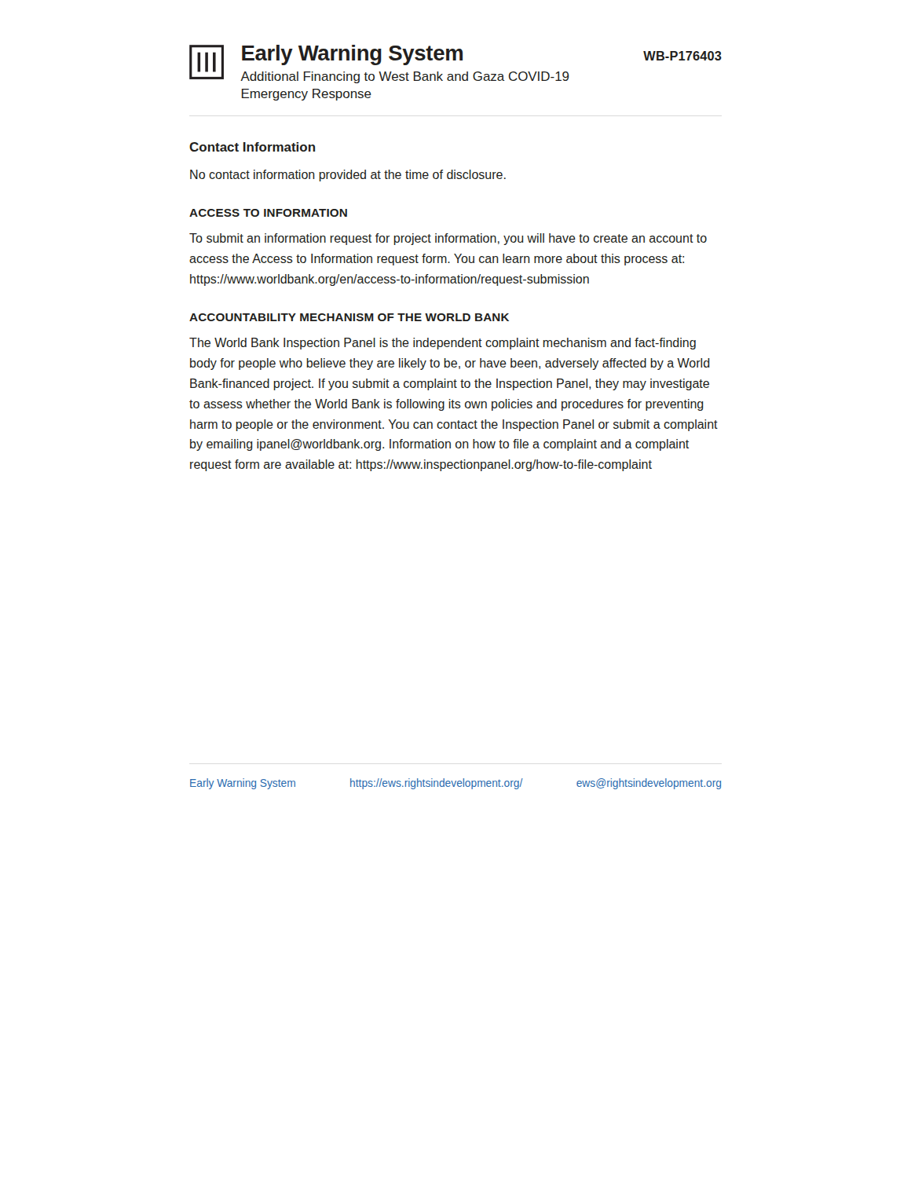Early Warning System
Additional Financing to West Bank and Gaza COVID-19 Emergency Response
WB-P176403
Contact Information
No contact information provided at the time of disclosure.
Access to Information
To submit an information request for project information, you will have to create an account to access the Access to Information request form. You can learn more about this process at: https://www.worldbank.org/en/access-to-information/request-submission
Accountability Mechanism of the World Bank
The World Bank Inspection Panel is the independent complaint mechanism and fact-finding body for people who believe they are likely to be, or have been, adversely affected by a World Bank-financed project. If you submit a complaint to the Inspection Panel, they may investigate to assess whether the World Bank is following its own policies and procedures for preventing harm to people or the environment. You can contact the Inspection Panel or submit a complaint by emailing ipanel@worldbank.org. Information on how to file a complaint and a complaint request form are available at: https://www.inspectionpanel.org/how-to-file-complaint
Early Warning System https://ews.rightsindevelopment.org/ ews@rightsindevelopment.org